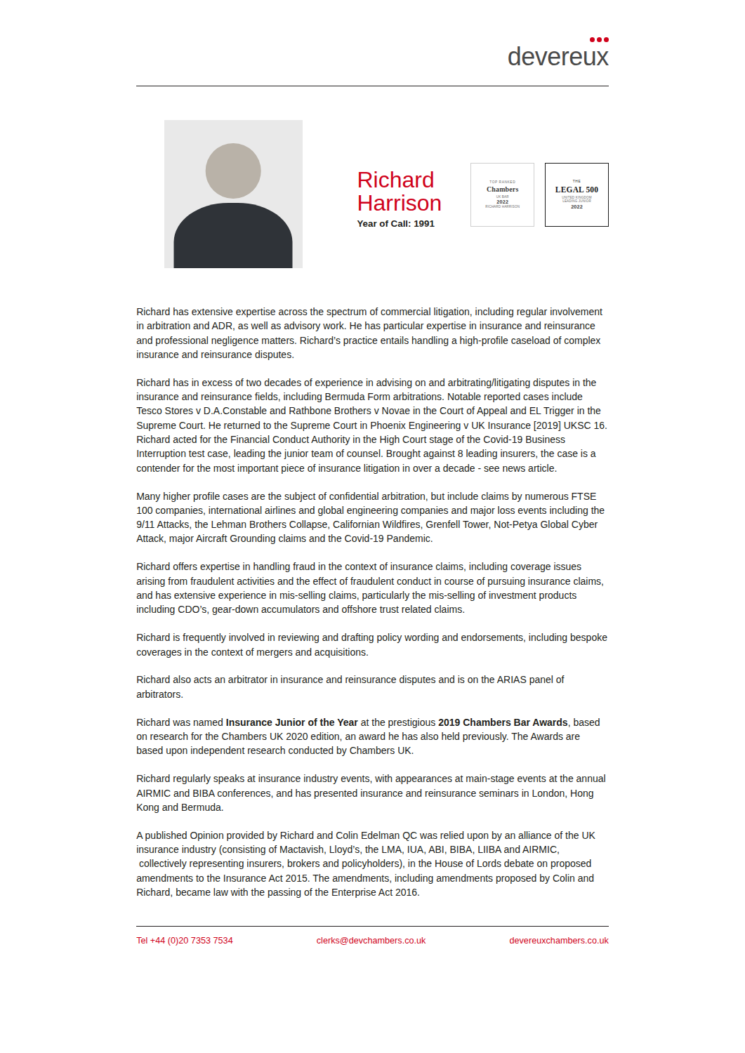devereux
Richard Harrison
Year of Call: 1991
Top Ranked Chambers UK Bar 2022 Richard Harrison
The LEGAL 500 United Kingdom Leading Junior 2022
Richard has extensive expertise across the spectrum of commercial litigation, including regular involvement in arbitration and ADR, as well as advisory work. He has particular expertise in insurance and reinsurance and professional negligence matters. Richard’s practice entails handling a high-profile caseload of complex insurance and reinsurance disputes.
Richard has in excess of two decades of experience in advising on and arbitrating/litigating disputes in the insurance and reinsurance fields, including Bermuda Form arbitrations. Notable reported cases include Tesco Stores v D.A.Constable and Rathbone Brothers v Novae in the Court of Appeal and EL Trigger in the Supreme Court. He returned to the Supreme Court in Phoenix Engineering v UK Insurance [2019] UKSC 16. Richard acted for the Financial Conduct Authority in the High Court stage of the Covid-19 Business Interruption test case, leading the junior team of counsel. Brought against 8 leading insurers, the case is a contender for the most important piece of insurance litigation in over a decade - see news article.
Many higher profile cases are the subject of confidential arbitration, but include claims by numerous FTSE 100 companies, international airlines and global engineering companies and major loss events including the 9/11 Attacks, the Lehman Brothers Collapse, Californian Wildfires, Grenfell Tower, Not-Petya Global Cyber Attack, major Aircraft Grounding claims and the Covid-19 Pandemic.
Richard offers expertise in handling fraud in the context of insurance claims, including coverage issues arising from fraudulent activities and the effect of fraudulent conduct in course of pursuing insurance claims, and has extensive experience in mis-selling claims, particularly the mis-selling of investment products including CDO’s, gear-down accumulators and offshore trust related claims.
Richard is frequently involved in reviewing and drafting policy wording and endorsements, including bespoke coverages in the context of mergers and acquisitions.
Richard also acts an arbitrator in insurance and reinsurance disputes and is on the ARIAS panel of arbitrators.
Richard was named Insurance Junior of the Year at the prestigious 2019 Chambers Bar Awards, based on research for the Chambers UK 2020 edition, an award he has also held previously. The Awards are based upon independent research conducted by Chambers UK.
Richard regularly speaks at insurance industry events, with appearances at main-stage events at the annual AIRMIC and BIBA conferences, and has presented insurance and reinsurance seminars in London, Hong Kong and Bermuda.
A published Opinion provided by Richard and Colin Edelman QC was relied upon by an alliance of the UK insurance industry (consisting of Mactavish, Lloyd’s, the LMA, IUA, ABI, BIBA, LIIBA and AIRMIC, collectively representing insurers, brokers and policyholders), in the House of Lords debate on proposed amendments to the Insurance Act 2015. The amendments, including amendments proposed by Colin and Richard, became law with the passing of the Enterprise Act 2016.
Tel +44 (0)20 7353 7534
clerks@devchambers.co.uk
devereuxchambers.co.uk